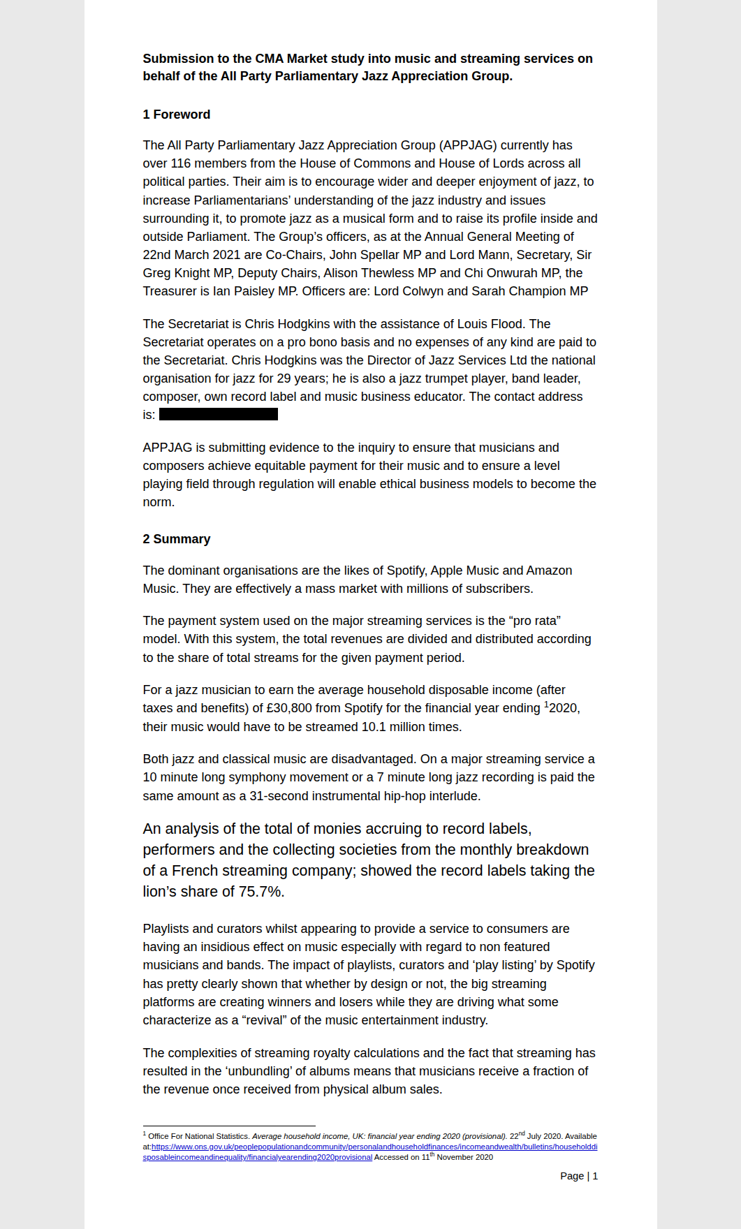Submission to the CMA Market study into music and streaming services on behalf of the All Party Parliamentary Jazz Appreciation Group.
1 Foreword
The All Party Parliamentary Jazz Appreciation Group (APPJAG) currently has over 116 members from the House of Commons and House of Lords across all political parties. Their aim is to encourage wider and deeper enjoyment of jazz, to increase Parliamentarians’ understanding of the jazz industry and issues surrounding it, to promote jazz as a musical form and to raise its profile inside and outside Parliament. The Group’s officers, as at the Annual General Meeting of 22nd March 2021 are Co-Chairs, John Spellar MP and Lord Mann, Secretary, Sir Greg Knight MP, Deputy Chairs, Alison Thewless MP and Chi Onwurah MP, the Treasurer is Ian Paisley MP. Officers are: Lord Colwyn and Sarah Champion MP
The Secretariat is Chris Hodgkins with the assistance of Louis Flood. The Secretariat operates on a pro bono basis and no expenses of any kind are paid to the Secretariat. Chris Hodgkins was the Director of Jazz Services Ltd the national organisation for jazz for 29 years; he is also a jazz trumpet player, band leader, composer, own record label and music business educator. The contact address is:
APPJAG is submitting evidence to the inquiry to ensure that musicians and composers achieve equitable payment for their music and to ensure a level playing field through regulation will enable ethical business models to become the norm.
2 Summary
The dominant organisations are the likes of Spotify, Apple Music and Amazon Music. They are effectively a mass market with millions of subscribers.
The payment system used on the major streaming services is the “pro rata” model. With this system, the total revenues are divided and distributed according to the share of total streams for the given payment period.
For a jazz musician to earn the average household disposable income (after taxes and benefits) of £30,800 from Spotify for the financial year ending 12020, their music would have to be streamed 10.1 million times.
Both jazz and classical music are disadvantaged. On a major streaming service a 10 minute long symphony movement or a 7 minute long jazz recording is paid the same amount as a 31-second instrumental hip-hop interlude.
An analysis of the total of monies accruing to record labels, performers and the collecting societies from the monthly breakdown of a French streaming company; showed the record labels taking the lion’s share of 75.7%.
Playlists and curators whilst appearing to provide a service to consumers are having an insidious effect on music especially with regard to non featured musicians and bands. The impact of playlists, curators and ‘play listing’ by Spotify has pretty clearly shown that whether by design or not, the big streaming platforms are creating winners and losers while they are driving what some characterize as a “revival” of the music entertainment industry.
The complexities of streaming royalty calculations and the fact that streaming has resulted in the ‘unbundling’ of albums means that musicians receive a fraction of the revenue once received from physical album sales.
1 Office For National Statistics. Average household income, UK: financial year ending 2020 (provisional). 22nd July 2020. Available at:https://www.ons.gov.uk/peoplepopulationandcommunity/personalandhouseholdfinances/incomeandwealth/bulletins/householddisposableincomeandinequality/financialyearending2020provisional Accessed on 11th November 2020
Page | 1